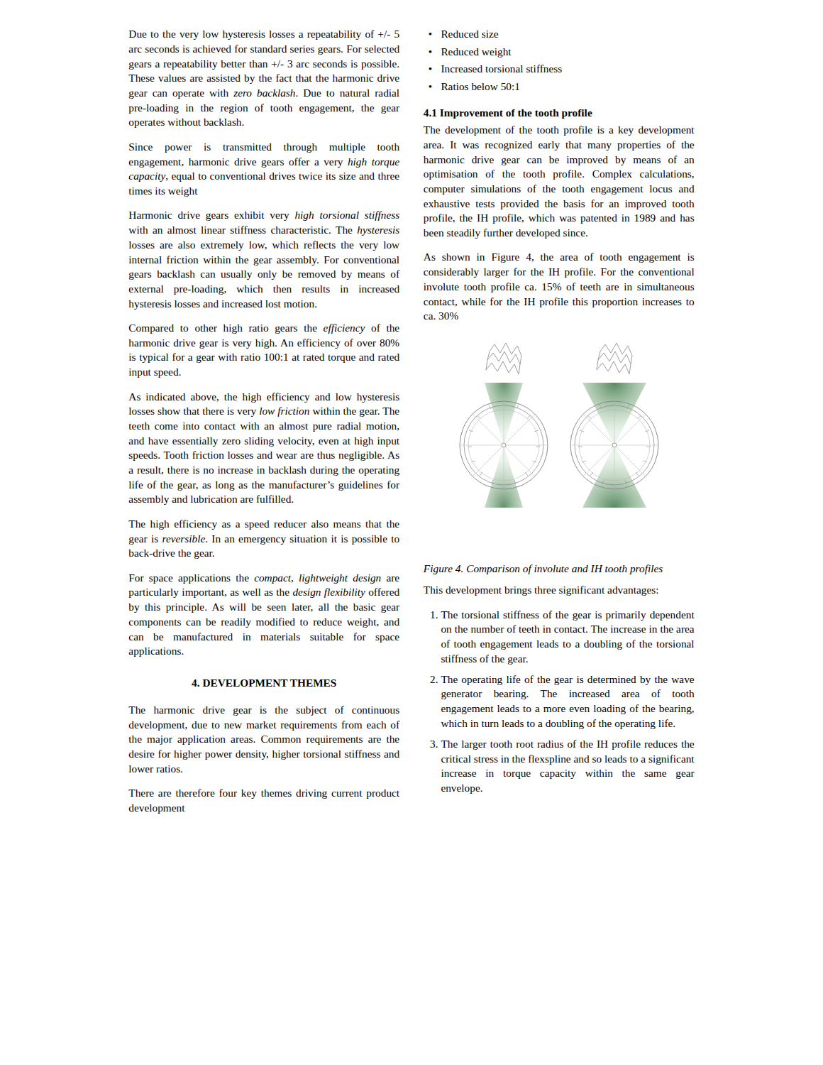Due to the very low hysteresis losses a repeatability of +/- 5 arc seconds is achieved for standard series gears. For selected gears a repeatability better than +/- 3 arc seconds is possible. These values are assisted by the fact that the harmonic drive gear can operate with zero backlash. Due to natural radial pre-loading in the region of tooth engagement, the gear operates without backlash.
Since power is transmitted through multiple tooth engagement, harmonic drive gears offer a very high torque capacity, equal to conventional drives twice its size and three times its weight
Harmonic drive gears exhibit very high torsional stiffness with an almost linear stiffness characteristic. The hysteresis losses are also extremely low, which reflects the very low internal friction within the gear assembly. For conventional gears backlash can usually only be removed by means of external pre-loading, which then results in increased hysteresis losses and increased lost motion.
Compared to other high ratio gears the efficiency of the harmonic drive gear is very high. An efficiency of over 80% is typical for a gear with ratio 100:1 at rated torque and rated input speed.
As indicated above, the high efficiency and low hysteresis losses show that there is very low friction within the gear. The teeth come into contact with an almost pure radial motion, and have essentially zero sliding velocity, even at high input speeds. Tooth friction losses and wear are thus negligible. As a result, there is no increase in backlash during the operating life of the gear, as long as the manufacturer’s guidelines for assembly and lubrication are fulfilled.
The high efficiency as a speed reducer also means that the gear is reversible. In an emergency situation it is possible to back-drive the gear.
For space applications the compact, lightweight design are particularly important, as well as the design flexibility offered by this principle. As will be seen later, all the basic gear components can be readily modified to reduce weight, and can be manufactured in materials suitable for space applications.
4. DEVELOPMENT THEMES
The harmonic drive gear is the subject of continuous development, due to new market requirements from each of the major application areas. Common requirements are the desire for higher power density, higher torsional stiffness and lower ratios.
There are therefore four key themes driving current product development
Reduced size
Reduced weight
Increased torsional stiffness
Ratios below 50:1
4.1 Improvement of the tooth profile
The development of the tooth profile is a key development area. It was recognized early that many properties of the harmonic drive gear can be improved by means of an optimisation of the tooth profile. Complex calculations, computer simulations of the tooth engagement locus and exhaustive tests provided the basis for an improved tooth profile, the IH profile, which was patented in 1989 and has been steadily further developed since.
As shown in Figure 4, the area of tooth engagement is considerably larger for the IH profile. For the conventional involute tooth profile ca. 15% of teeth are in simultaneous contact, while for the IH profile this proportion increases to ca. 30%
Figure 4. Comparison of involute and IH tooth profiles
This development brings three significant advantages:
The torsional stiffness of the gear is primarily dependent on the number of teeth in contact. The increase in the area of tooth engagement leads to a doubling of the torsional stiffness of the gear.
The operating life of the gear is determined by the wave generator bearing. The increased area of tooth engagement leads to a more even loading of the bearing, which in turn leads to a doubling of the operating life.
The larger tooth root radius of the IH profile reduces the critical stress in the flexspline and so leads to a significant increase in torque capacity within the same gear envelope.